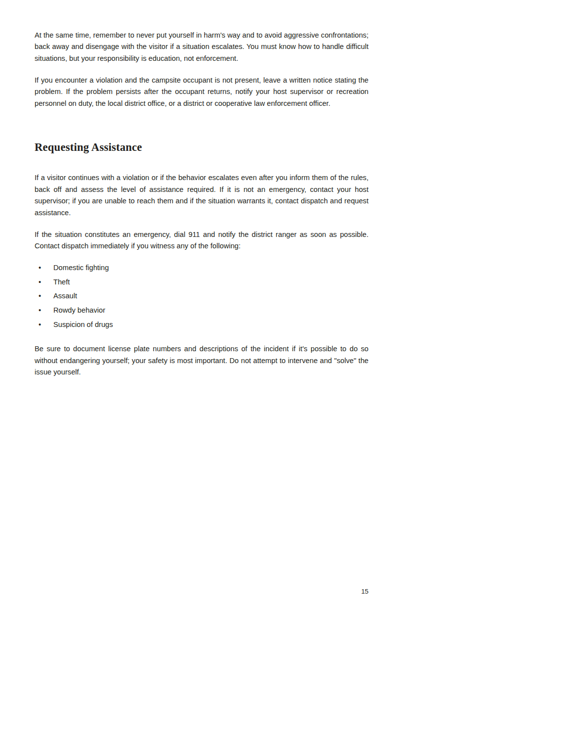At the same time, remember to never put yourself in harm's way and to avoid aggressive confrontations; back away and disengage with the visitor if a situation escalates. You must know how to handle difficult situations, but your responsibility is education, not enforcement.
If you encounter a violation and the campsite occupant is not present, leave a written notice stating the problem. If the problem persists after the occupant returns, notify your host supervisor or recreation personnel on duty, the local district office, or a district or cooperative law enforcement officer.
Requesting Assistance
If a visitor continues with a violation or if the behavior escalates even after you inform them of the rules, back off and assess the level of assistance required. If it is not an emergency, contact your host supervisor; if you are unable to reach them and if the situation warrants it, contact dispatch and request assistance.
If the situation constitutes an emergency, dial 911 and notify the district ranger as soon as possible. Contact dispatch immediately if you witness any of the following:
Domestic fighting
Theft
Assault
Rowdy behavior
Suspicion of drugs
Be sure to document license plate numbers and descriptions of the incident if it's possible to do so without endangering yourself; your safety is most important. Do not attempt to intervene and "solve" the issue yourself.
15